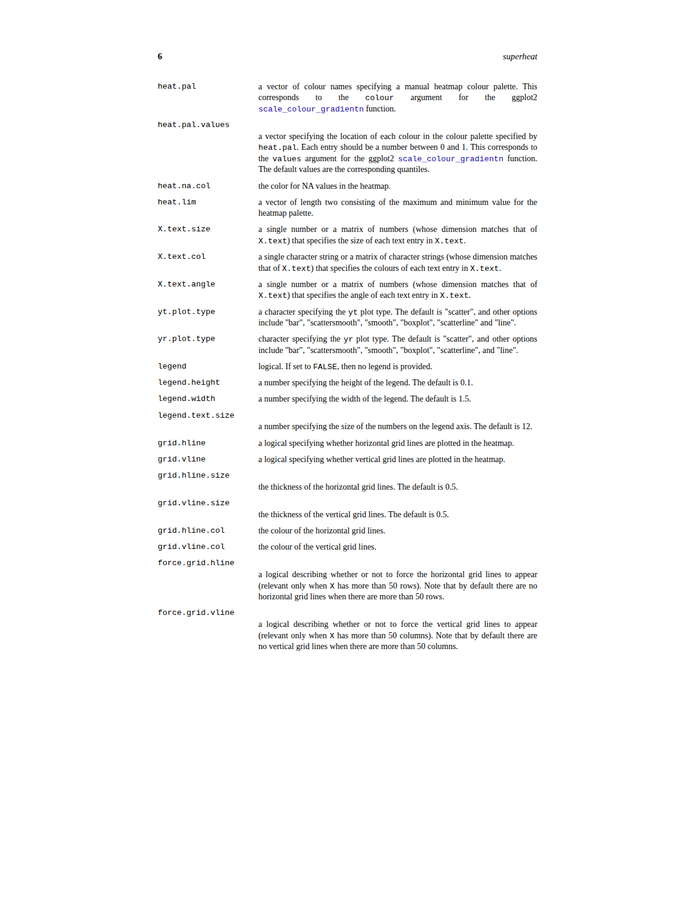6 superheat
heat.pal
a vector of colour names specifying a manual heatmap colour palette. This corresponds to the colour argument for the ggplot2 scale_colour_gradientn function.
heat.pal.values
a vector specifying the location of each colour in the colour palette specified by heat.pal. Each entry should be a number between 0 and 1. This corresponds to the values argument for the ggplot2 scale_colour_gradientn function. The default values are the corresponding quantiles.
heat.na.col
the color for NA values in the heatmap.
heat.lim
a vector of length two consisting of the maximum and minimum value for the heatmap palette.
X.text.size
a single number or a matrix of numbers (whose dimension matches that of X.text) that specifies the size of each text entry in X.text.
X.text.col
a single character string or a matrix of character strings (whose dimension matches that of X.text) that specifies the colours of each text entry in X.text.
X.text.angle
a single number or a matrix of numbers (whose dimension matches that of X.text) that specifies the angle of each text entry in X.text.
yt.plot.type
a character specifying the yt plot type. The default is "scatter", and other options include "bar", "scattersmooth", "smooth", "boxplot", "scatterline" and "line".
yr.plot.type
character specifying the yr plot type. The default is "scatter", and other options include "bar", "scattersmooth", "smooth", "boxplot", "scatterline", and "line".
legend
logical. If set to FALSE, then no legend is provided.
legend.height
a number specifying the height of the legend. The default is 0.1.
legend.width
a number specifying the width of the legend. The default is 1.5.
legend.text.size
a number specifying the size of the numbers on the legend axis. The default is 12.
grid.hline
a logical specifying whether horizontal grid lines are plotted in the heatmap.
grid.vline
a logical specifying whether vertical grid lines are plotted in the heatmap.
grid.hline.size
the thickness of the horizontal grid lines. The default is 0.5.
grid.vline.size
the thickness of the vertical grid lines. The default is 0.5.
grid.hline.col
the colour of the horizontal grid lines.
grid.vline.col
the colour of the vertical grid lines.
force.grid.hline
a logical describing whether or not to force the horizontal grid lines to appear (relevant only when X has more than 50 rows). Note that by default there are no horizontal grid lines when there are more than 50 rows.
force.grid.vline
a logical describing whether or not to force the vertical grid lines to appear (relevant only when X has more than 50 columns). Note that by default there are no vertical grid lines when there are more than 50 columns.